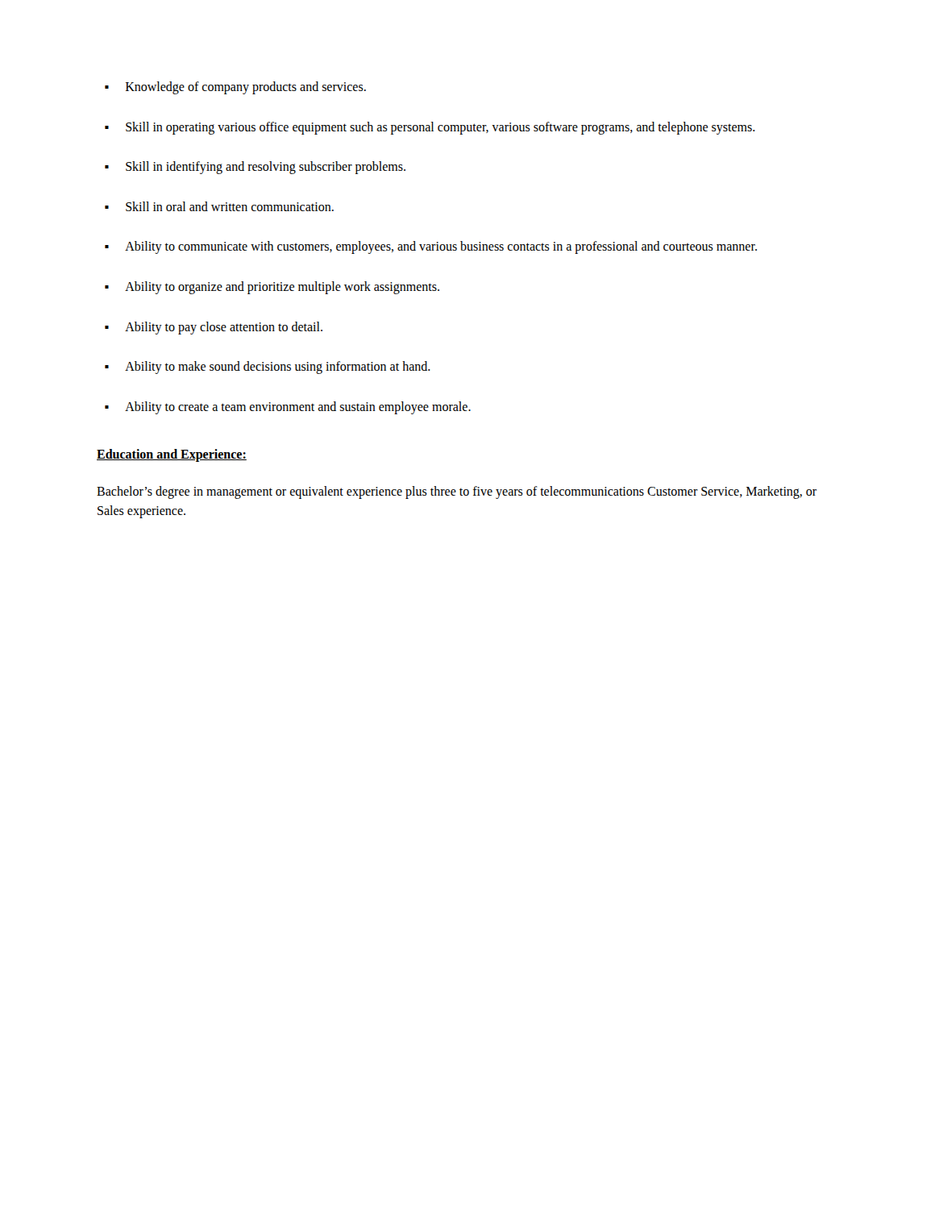Knowledge of company products and services.
Skill in operating various office equipment such as personal computer, various software programs, and telephone systems.
Skill in identifying and resolving subscriber problems.
Skill in oral and written communication.
Ability to communicate with customers, employees, and various business contacts in a professional and courteous manner.
Ability to organize and prioritize multiple work assignments.
Ability to pay close attention to detail.
Ability to make sound decisions using information at hand.
Ability to create a team environment and sustain employee morale.
Education and Experience:
Bachelor’s degree in management or equivalent experience plus three to five years of telecommunications Customer Service, Marketing, or Sales experience.